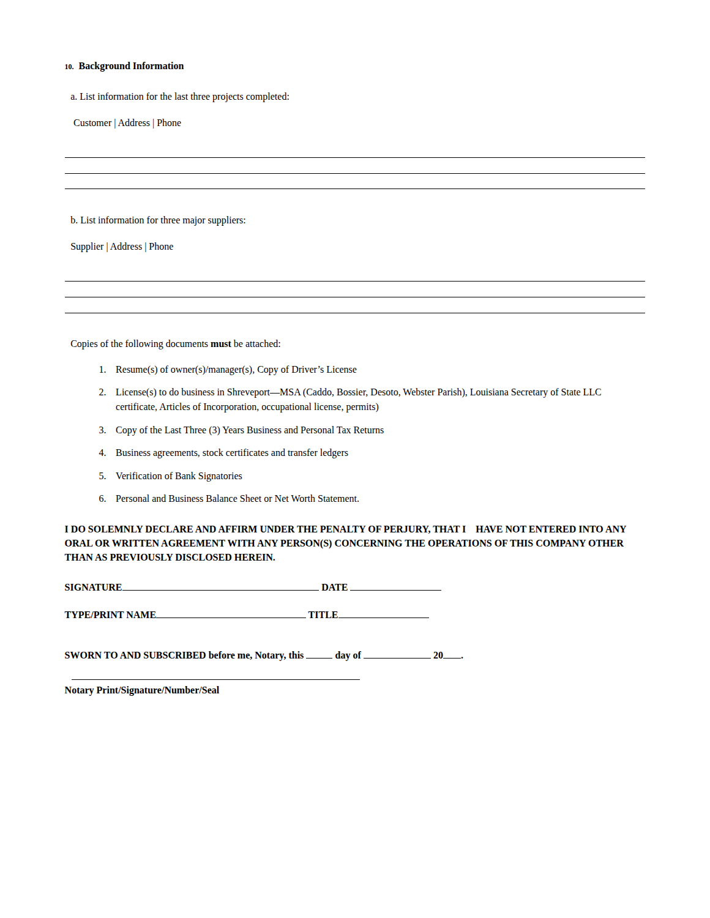10. Background Information
a. List information for the last three projects completed:
Customer | Address | Phone
b. List information for three major suppliers:
Supplier | Address | Phone
Copies of the following documents must be attached:
Resume(s) of owner(s)/manager(s), Copy of Driver’s License
License(s) to do business in Shreveport—MSA (Caddo, Bossier, Desoto, Webster Parish), Louisiana Secretary of State LLC certificate, Articles of Incorporation, occupational license, permits)
Copy of the Last Three (3) Years Business and Personal Tax Returns
Business agreements, stock certificates and transfer ledgers
Verification of Bank Signatories
Personal and Business Balance Sheet or Net Worth Statement.
I DO SOLEMNLY DECLARE AND AFFIRM UNDER THE PENALTY OF PERJURY, THAT I HAVE NOT ENTERED INTO ANY ORAL OR WRITTEN AGREEMENT WITH ANY PERSON(S) CONCERNING THE OPERATIONS OF THIS COMPANY OTHER THAN AS PREVIOUSLY DISCLOSED HEREIN.
SIGNATURE DATE
TYPE/PRINT NAME TITLE
SWORN TO AND SUBSCRIBED before me, Notary, this day of 20 .
Notary Print/Signature/Number/Seal